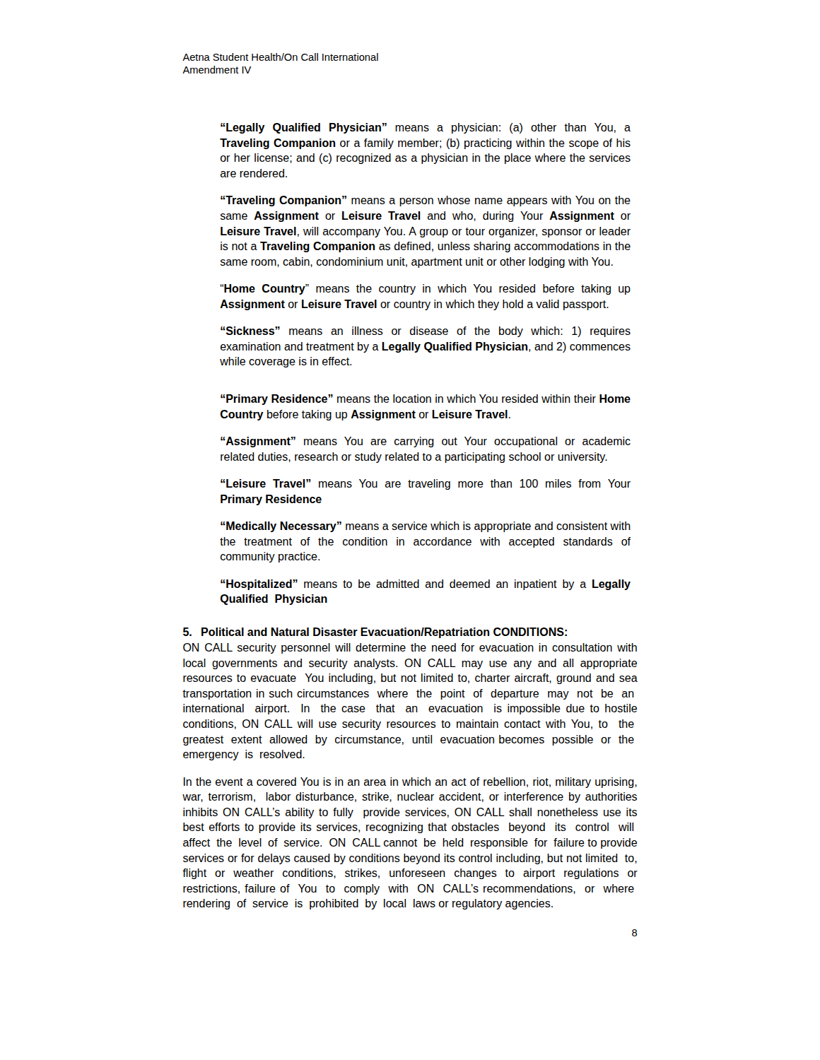Aetna Student Health/On Call International
Amendment IV
“Legally Qualified Physician” means a physician: (a) other than You, a Traveling Companion or a family member; (b) practicing within the scope of his or her license; and (c) recognized as a physician in the place where the services are rendered.
“Traveling Companion” means a person whose name appears with You on the same Assignment or Leisure Travel and who, during Your Assignment or Leisure Travel, will accompany You. A group or tour organizer, sponsor or leader is not a Traveling Companion as defined, unless sharing accommodations in the same room, cabin, condominium unit, apartment unit or other lodging with You.
“Home Country” means the country in which You resided before taking up Assignment or Leisure Travel or country in which they hold a valid passport.
“Sickness” means an illness or disease of the body which: 1) requires examination and treatment by a Legally Qualified Physician, and 2) commences while coverage is in effect.
“Primary Residence” means the location in which You resided within their Home Country before taking up Assignment or Leisure Travel.
“Assignment” means You are carrying out Your occupational or academic related duties, research or study related to a participating school or university.
“Leisure Travel” means You are traveling more than 100 miles from Your Primary Residence
“Medically Necessary” means a service which is appropriate and consistent with the treatment of the condition in accordance with accepted standards of community practice.
“Hospitalized” means to be admitted and deemed an inpatient by a Legally Qualified Physician
5. Political and Natural Disaster Evacuation/Repatriation CONDITIONS:
ON CALL security personnel will determine the need for evacuation in consultation with local governments and security analysts. ON CALL may use any and all appropriate resources to evacuate You including, but not limited to, charter aircraft, ground and sea transportation in such circumstances where the point of departure may not be an international airport. In the case that an evacuation is impossible due to hostile conditions, ON CALL will use security resources to maintain contact with You, to the greatest extent allowed by circumstance, until evacuation becomes possible or the emergency is resolved.
In the event a covered You is in an area in which an act of rebellion, riot, military uprising, war, terrorism, labor disturbance, strike, nuclear accident, or interference by authorities inhibits ON CALL’s ability to fully provide services, ON CALL shall nonetheless use its best efforts to provide its services, recognizing that obstacles beyond its control will affect the level of service. ON CALL cannot be held responsible for failure to provide services or for delays caused by conditions beyond its control including, but not limited to, flight or weather conditions, strikes, unforeseen changes to airport regulations or restrictions, failure of You to comply with ON CALL’s recommendations, or where rendering of service is prohibited by local laws or regulatory agencies.
8